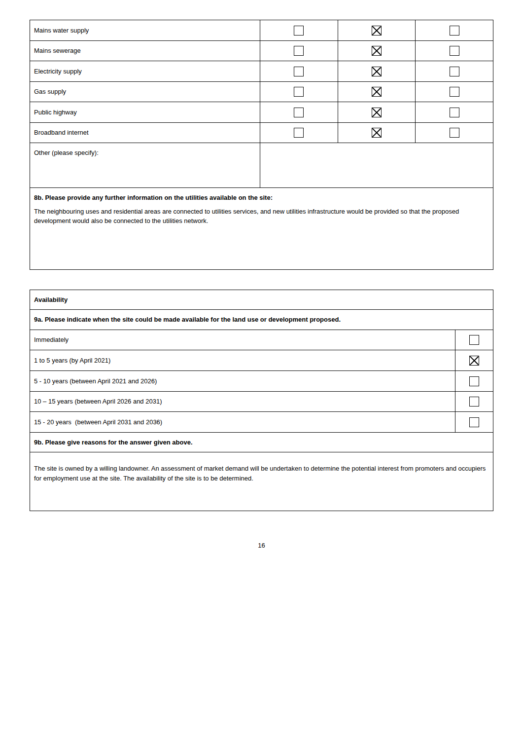| Mains water supply | | | |
| Mains sewerage | | | |
| Electricity supply | | | |
| Gas supply | | | |
| Public highway | | | |
| Broadband internet | | | |
| Other (please specify): | |
| 8b. Please provide any further information on the utilities available on the site: The neighbouring uses and residential areas are connected to utilities services, and new utilities infrastructure would be provided so that the proposed development would also be connected to the utilities network. |
| Availability |
| 9a. Please indicate when the site could be made available for the land use or development proposed. |
| Immediately | |
| 1 to 5 years (by April 2021) | |
| 5 - 10 years (between April 2021 and 2026) | |
| 10 – 15 years (between April 2026 and 2031) | |
| 15 - 20 years (between April 2031 and 2036) | |
| 9b. Please give reasons for the answer given above. |
| The site is owned by a willing landowner. An assessment of market demand will be undertaken to determine the potential interest from promoters and occupiers for employment use at the site. The availability of the site is to be determined. |
16